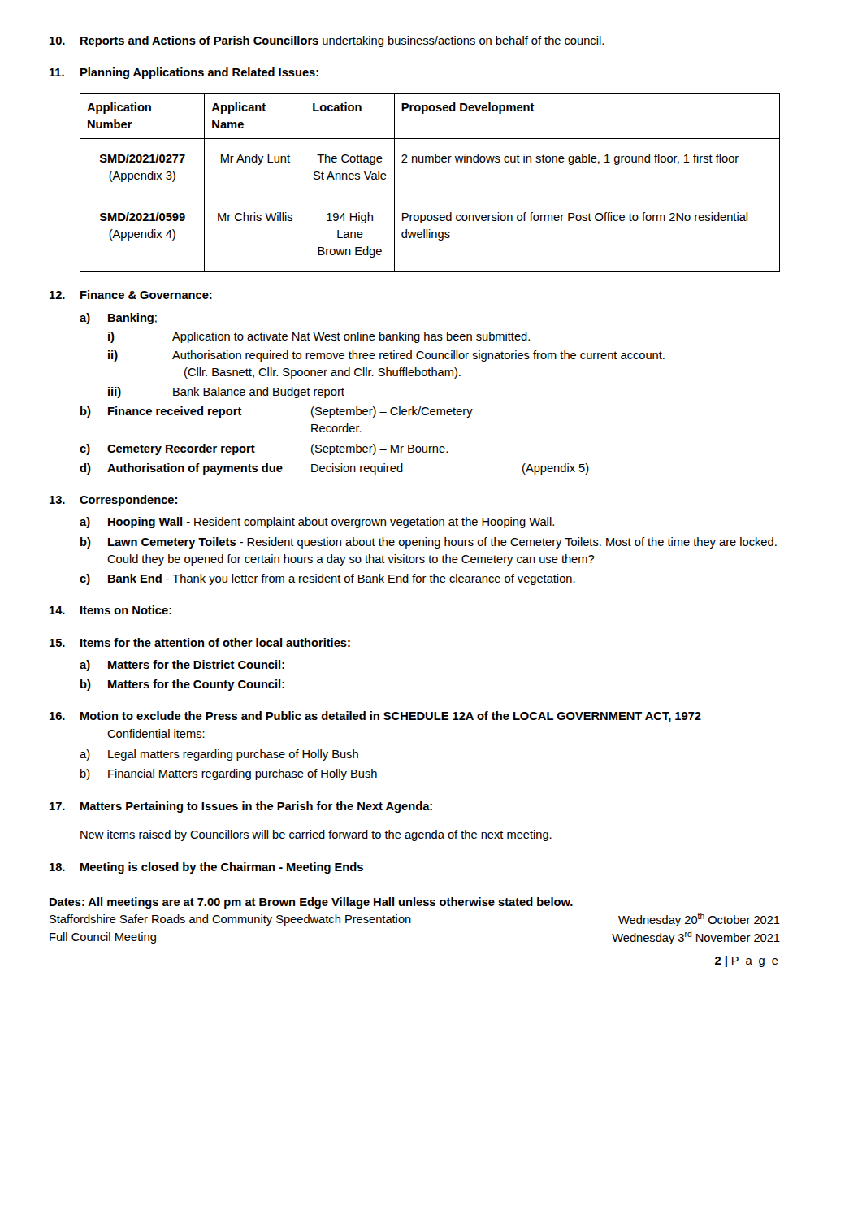Reports and Actions of Parish Councillors undertaking business/actions on behalf of the council.
Planning Applications and Related Issues:
| Application Number | Applicant Name | Location | Proposed Development |
| --- | --- | --- | --- |
| SMD/2021/0277 (Appendix 3) | Mr Andy Lunt | The Cottage St Annes Vale | 2 number windows cut in stone gable, 1 ground floor, 1 first floor |
| SMD/2021/0599 (Appendix 4) | Mr Chris Willis | 194 High Lane Brown Edge | Proposed conversion of former Post Office to form 2No residential dwellings |
Finance & Governance:
Banking;
Application to activate Nat West online banking has been submitted.
Authorisation required to remove three retired Councillor signatories from the current account. (Cllr. Basnett, Cllr. Spooner and Cllr. Shufflebotham).
Bank Balance and Budget report
Finance received report (September) – Clerk/Cemetery Recorder.
Cemetery Recorder report (September) – Mr Bourne.
Authorisation of payments due Decision required (Appendix 5)
Correspondence:
Hooping Wall - Resident complaint about overgrown vegetation at the Hooping Wall.
Lawn Cemetery Toilets - Resident question about the opening hours of the Cemetery Toilets. Most of the time they are locked. Could they be opened for certain hours a day so that visitors to the Cemetery can use them?
Bank End - Thank you letter from a resident of Bank End for the clearance of vegetation.
Items on Notice:
Items for the attention of other local authorities:
Matters for the District Council:
Matters for the County Council:
Motion to exclude the Press and Public as detailed in SCHEDULE 12A of the LOCAL GOVERNMENT ACT, 1972
Confidential items:
a) Legal matters regarding purchase of Holly Bush
b) Financial Matters regarding purchase of Holly Bush
Matters Pertaining to Issues in the Parish for the Next Agenda:
New items raised by Councillors will be carried forward to the agenda of the next meeting.
Meeting is closed by the Chairman - Meeting Ends
Dates: All meetings are at 7.00 pm at Brown Edge Village Hall unless otherwise stated below.
Staffordshire Safer Roads and Community Speedwatch Presentation Wednesday 20th October 2021
Full Council Meeting Wednesday 3rd November 2021
2 | P a g e